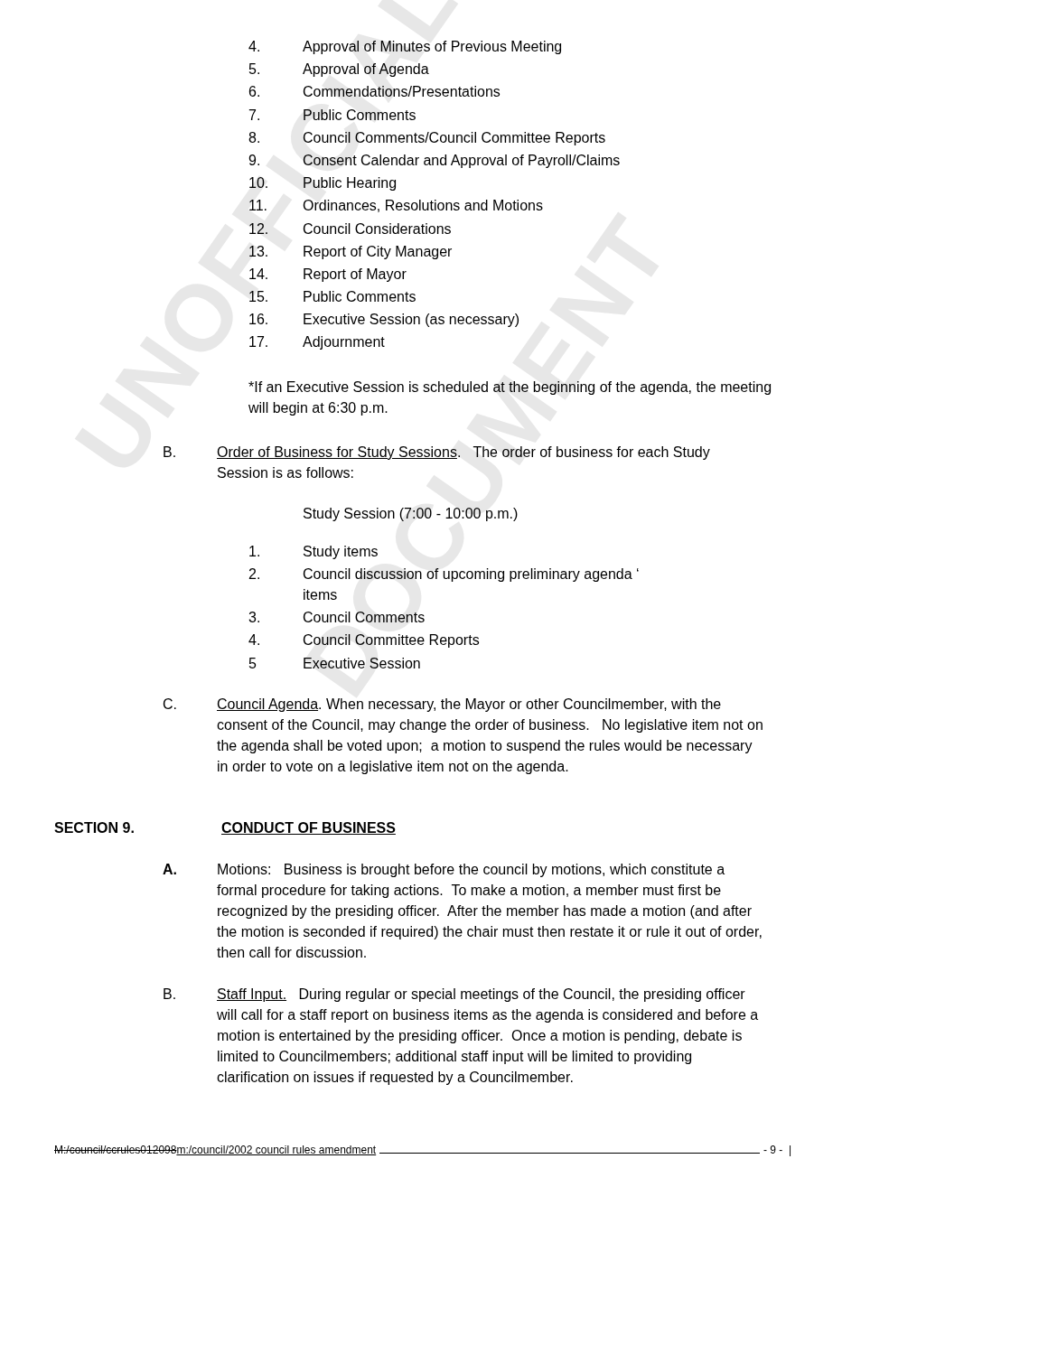UNOFFICIAL DOCUMENT
4. Approval of Minutes of Previous Meeting
5. Approval of Agenda
6. Commendations/Presentations
7. Public Comments
8. Council Comments/Council Committee Reports
9. Consent Calendar and Approval of Payroll/Claims
10. Public Hearing
11. Ordinances, Resolutions and Motions
12. Council Considerations
13. Report of City Manager
14. Report of Mayor
15. Public Comments
16. Executive Session (as necessary)
17. Adjournment
*If an Executive Session is scheduled at the beginning of the agenda, the meeting will begin at 6:30 p.m.
B.
Order of Business for Study Sessions. The order of business for each Study Session is as follows:
Study Session (7:00 - 10:00 p.m.)
1. Study items
2. Council discussion of upcoming preliminary agenda ‘
items
3. Council Comments
4. Council Committee Reports
5 Executive Session
C.
Council Agenda. When necessary, the Mayor or other Councilmember, with the consent of the Council, may change the order of business. No legislative item not on the agenda shall be voted upon; a motion to suspend the rules would be necessary in order to vote on a legislative item not on the agenda.
SECTION 9.
CONDUCT OF BUSINESS
A.
Motions: Business is brought before the council by motions, which constitute a formal procedure for taking actions. To make a motion, a member must first be recognized by the presiding officer. After the member has made a motion (and after the motion is seconded if required) the chair must then restate it or rule it out of order, then call for discussion.
B.
Staff Input. During regular or special meetings of the Council, the presiding officer will call for a staff report on business items as the agenda is considered and before a motion is entertained by the presiding officer. Once a motion is pending, debate is limited to Councilmembers; additional staff input will be limited to providing clarification on issues if requested by a Councilmember.
M:/council/ccrules012098 m:/council/2002 council rules amendment - 9 - |